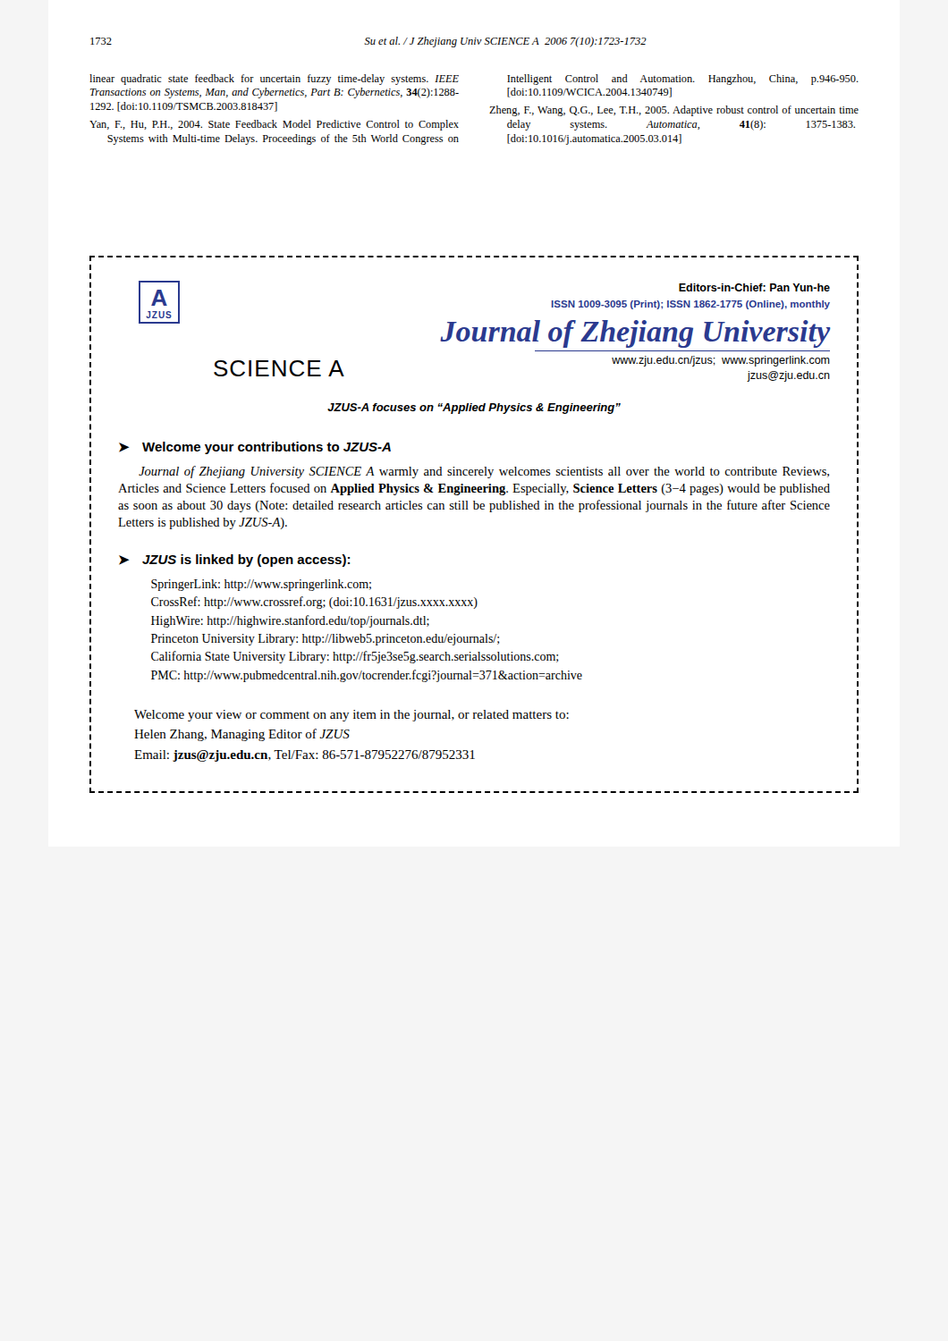1732
Su et al. / J Zhejiang Univ SCIENCE A 2006 7(10):1723-1732
linear quadratic state feedback for uncertain fuzzy time-delay systems. IEEE Transactions on Systems, Man, and Cybernetics, Part B: Cybernetics, 34(2):1288-1292. [doi:10.1109/TSMCB.2003.818437]
Yan, F., Hu, P.H., 2004. State Feedback Model Predictive Control to Complex Systems with Multi-time Delays. Proceedings of the 5th World Congress on Intelligent Control and Automation. Hangzhou, China, p.946-950. [doi:10.1109/WCICA.2004.1340749]
Zheng, F., Wang, Q.G., Lee, T.H., 2005. Adaptive robust control of uncertain time delay systems. Automatica, 41(8): 1375-1383. [doi:10.1016/j.automatica.2005.03.014]
A JZUS
Editors-in-Chief: Pan Yun-he
ISSN 1009-3095 (Print); ISSN 1862-1775 (Online), monthly
Journal of Zhejiang University
SCIENCE A
www.zju.edu.cn/jzus; www.springerlink.com
jzus@zju.edu.cn
JZUS-A focuses on “Applied Physics & Engineering”
➤Welcome your contributions to JZUS-A
Journal of Zhejiang University SCIENCE A warmly and sincerely welcomes scientists all over the world to contribute Reviews, Articles and Science Letters focused on Applied Physics & Engineering. Especially, Science Letters (3−4 pages) would be published as soon as about 30 days (Note: detailed research articles can still be published in the professional journals in the future after Science Letters is published by JZUS-A).
➤JZUS is linked by (open access):
SpringerLink: http://www.springerlink.com;
CrossRef: http://www.crossref.org; (doi:10.1631/jzus.xxxx.xxxx)
HighWire: http://highwire.stanford.edu/top/journals.dtl;
Princeton University Library: http://libweb5.princeton.edu/ejournals/;
California State University Library: http://fr5je3se5g.search.serialssolutions.com;
PMC: http://www.pubmedcentral.nih.gov/tocrender.fcgi?journal=371&action=archive
Welcome your view or comment on any item in the journal, or related matters to:
Helen Zhang, Managing Editor of JZUS
Email: jzus@zju.edu.cn, Tel/Fax: 86-571-87952276/87952331